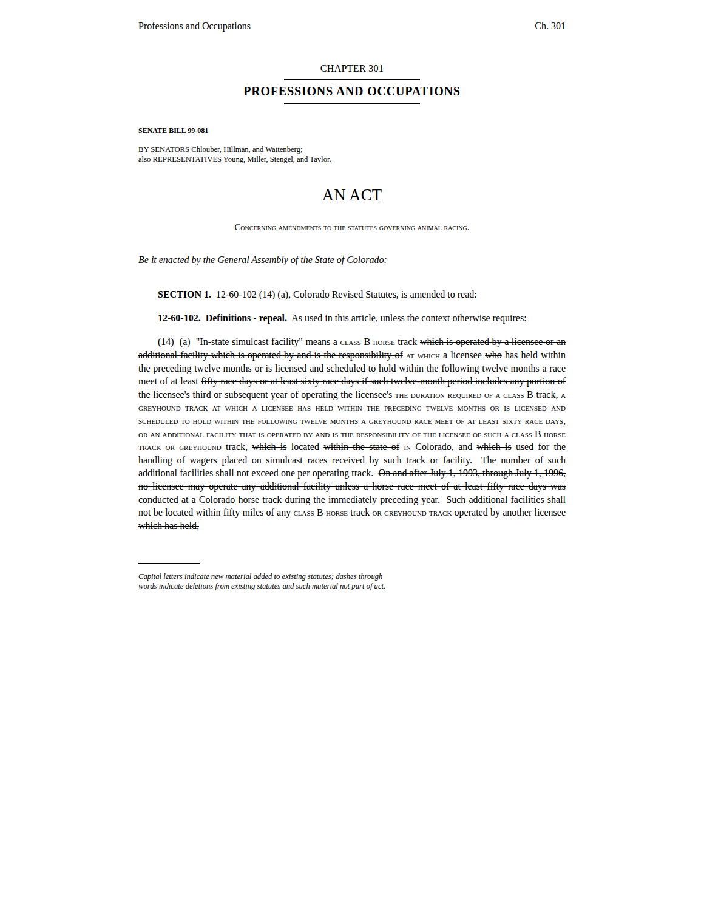Professions and Occupations Ch. 301
CHAPTER 301
PROFESSIONS AND OCCUPATIONS
SENATE BILL 99-081
BY SENATORS Chlouber, Hillman, and Wattenberg;
also REPRESENTATIVES Young, Miller, Stengel, and Taylor.
AN ACT
Concerning amendments to the statutes governing animal racing.
Be it enacted by the General Assembly of the State of Colorado:
SECTION 1. 12-60-102 (14) (a), Colorado Revised Statutes, is amended to read:
12-60-102. Definitions - repeal. As used in this article, unless the context otherwise requires:
(14) (a) "In-state simulcast facility" means a class B horse track which is operated by a licensee or an additional facility which is operated by and is the responsibility of at which a licensee who has held within the preceding twelve months or is licensed and scheduled to hold within the following twelve months a race meet of at least fifty race days or at least sixty race days if such twelve-month period includes any portion of the licensee's third or subsequent year of operating the licensee's the duration required of a class B track, a greyhound track at which a licensee has held within the preceding twelve months or is licensed and scheduled to hold within the following twelve months a greyhound race meet of at least sixty race days, or an additional facility that is operated by and is the responsibility of the licensee of such a class B horse track or greyhound track, which is located within the state of in Colorado, and which is used for the handling of wagers placed on simulcast races received by such track or facility. The number of such additional facilities shall not exceed one per operating track. On and after July 1, 1993, through July 1, 1996, no licensee may operate any additional facility unless a horse race meet of at least fifty race days was conducted at a Colorado horse track during the immediately preceding year. Such additional facilities shall not be located within fifty miles of any class B horse track or greyhound track operated by another licensee which has held,
Capital letters indicate new material added to existing statutes; dashes through words indicate deletions from existing statutes and such material not part of act.